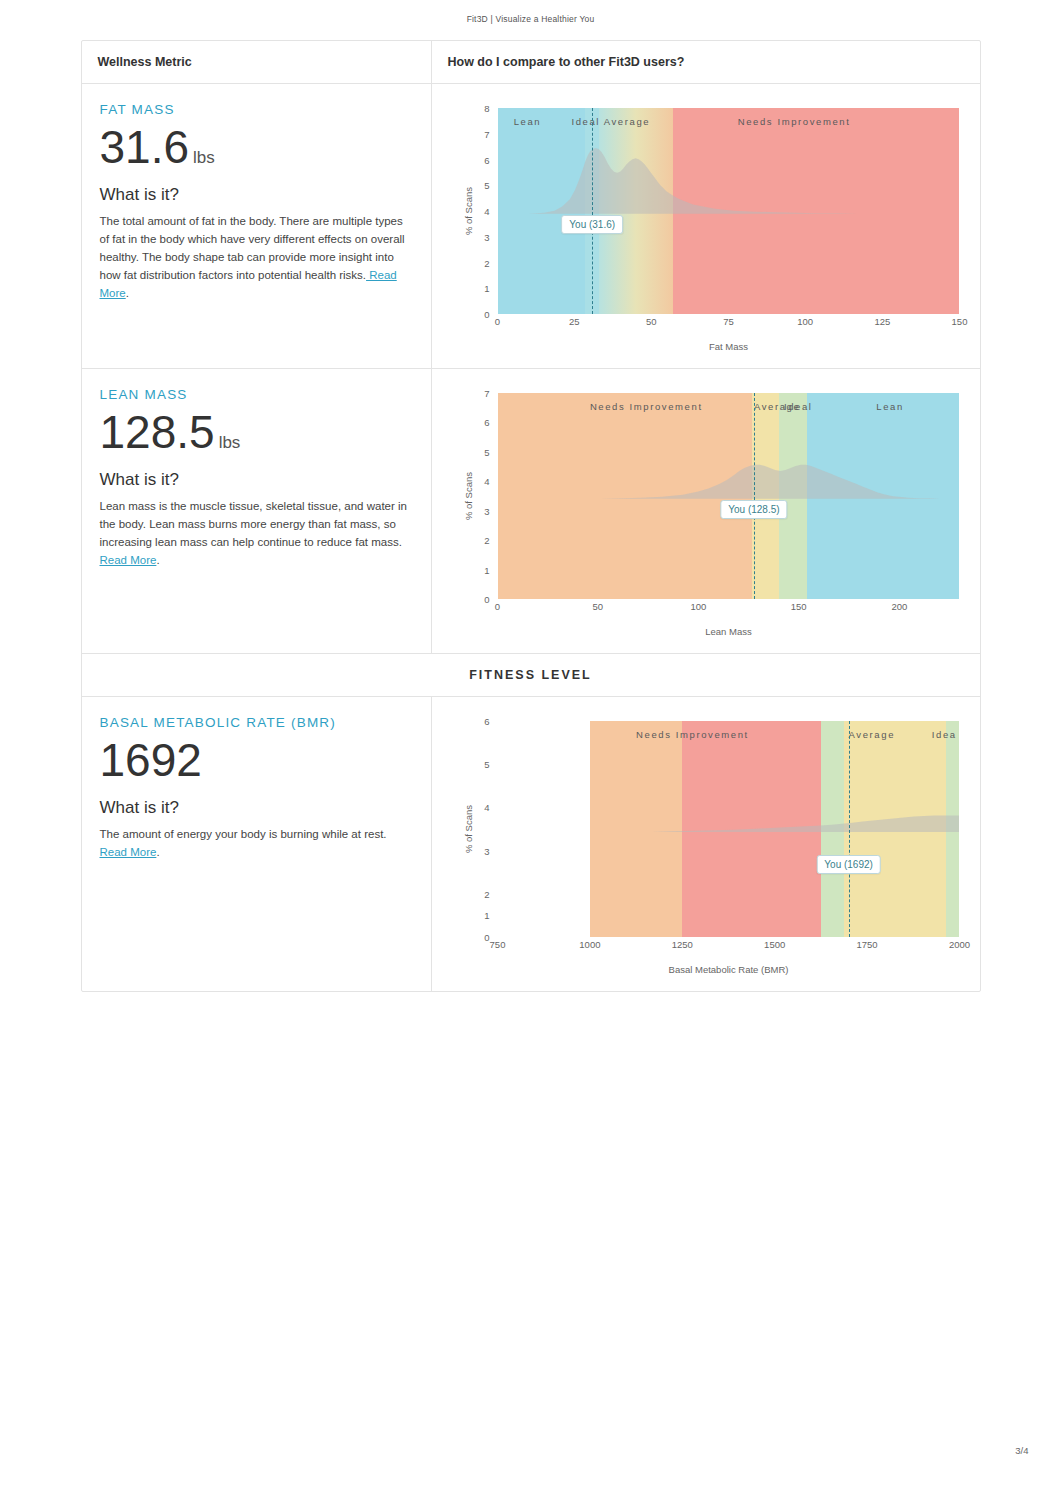Fit3D | Visualize a Healthier You
Wellness Metric
How do I compare to other Fit3D users?
Fat Mass
31.6lbs
What is it?
The total amount of fat in the body. There are multiple types of fat in the body which have very different effects on overall healthy. The body shape tab can provide more insight into how fat distribution factors into potential health risks. Read More.
% of Scans
8
7
6
5
4
3
2
1
0
Lean
Ideal
Average
Needs Improvement
You (31.6)
0
25
50
75
100
125
150
Fat Mass
Lean Mass
128.5lbs
What is it?
Lean mass is the muscle tissue, skeletal tissue, and water in the body. Lean mass burns more energy than fat mass, so increasing lean mass can help continue to reduce fat mass. Read More.
% of Scans
7
6
5
4
3
2
1
0
Needs Improvement
Average
Ideal
Lean
You (128.5)
0
50
100
150
200
Lean Mass
FITNESS LEVEL
Basal Metabolic Rate (BMR)
1692
What is it?
The amount of energy your body is burning while at rest. Read More.
% of Scans
6
5
4
3
2
0
1
Needs Improvement
Average
Idea
You (1692)
750
1000
1250
1500
1750
2000
Basal Metabolic Rate (BMR)
3/4